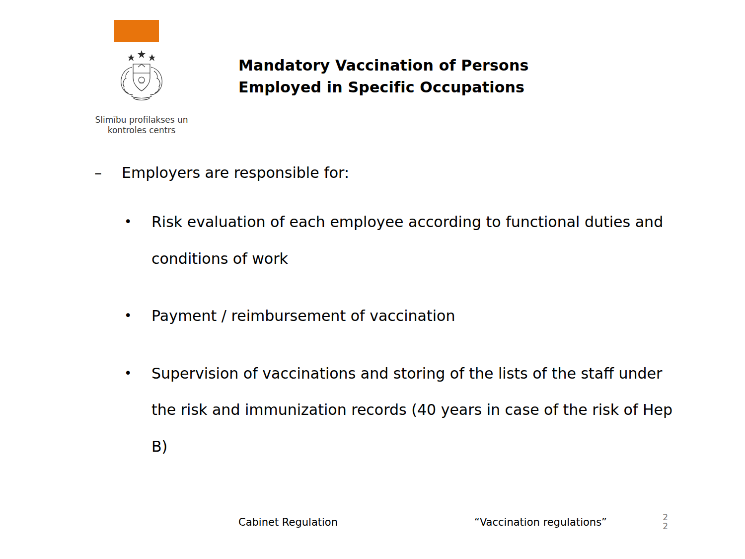Slimību profilakses un
kontroles centrs
Mandatory Vaccination of Persons Employed in Specific Occupations
–Employers are responsible for:
•Risk evaluation of each employee according to functional duties and conditions of work
•Payment / reimbursement of vaccination
•Supervision of vaccinations and storing of the lists of the staff under the risk and immunization records (40 years in case of the risk of Hep B)
Cabinet Regulation “Vaccination regulations” 2
2